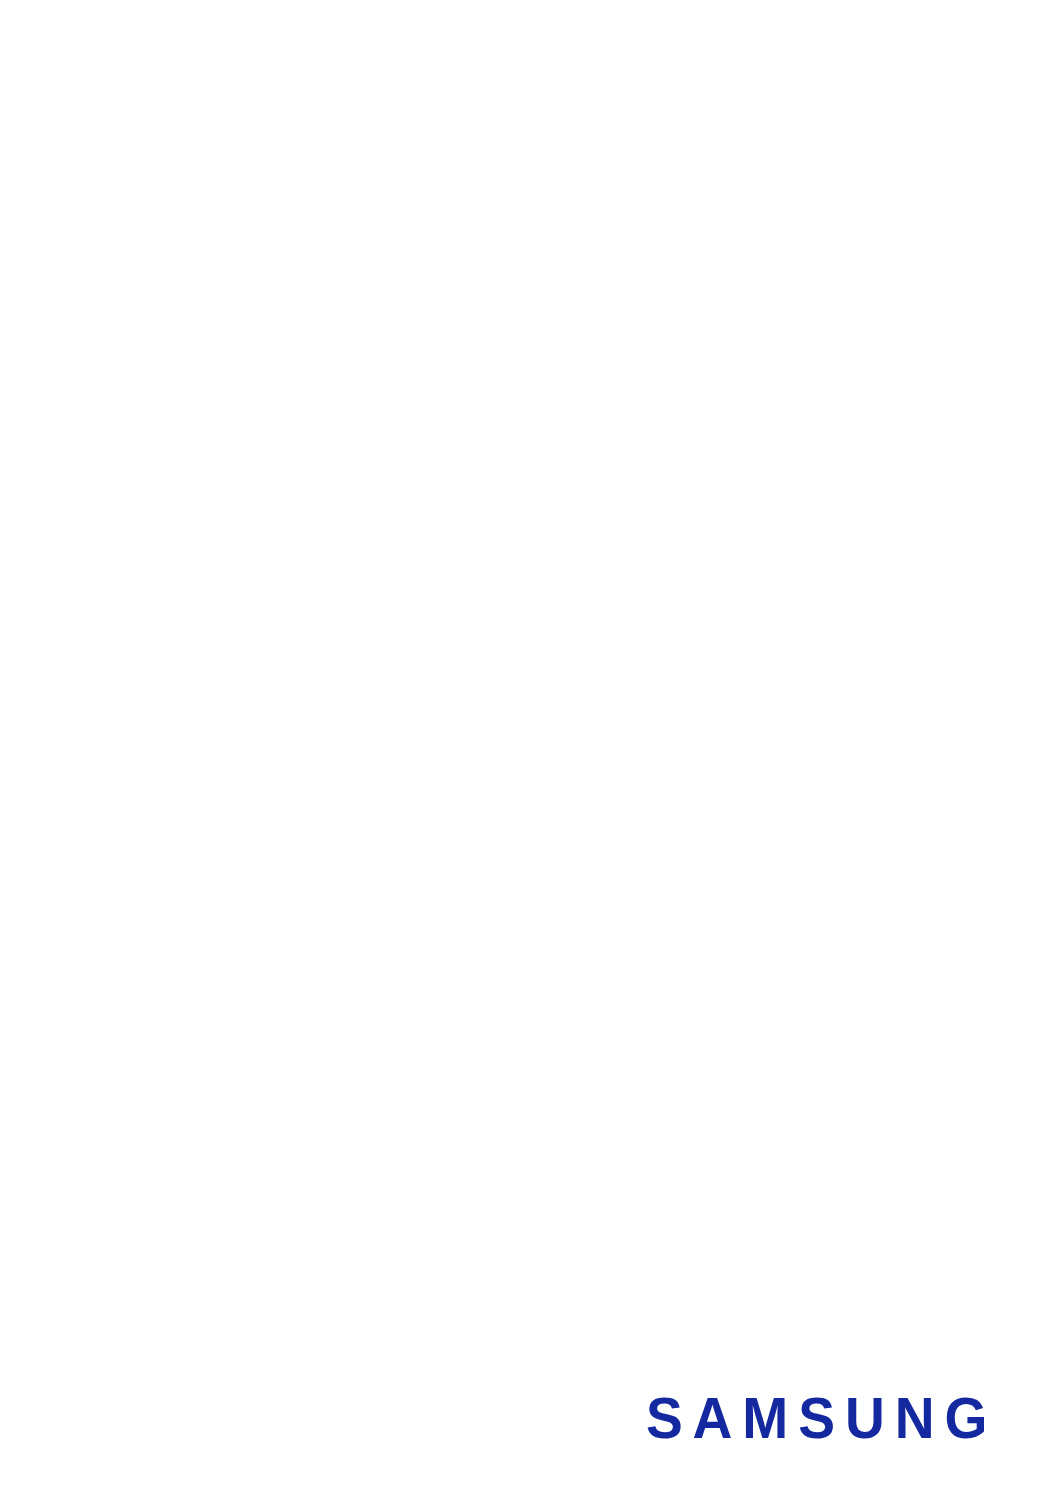SAMSUNG